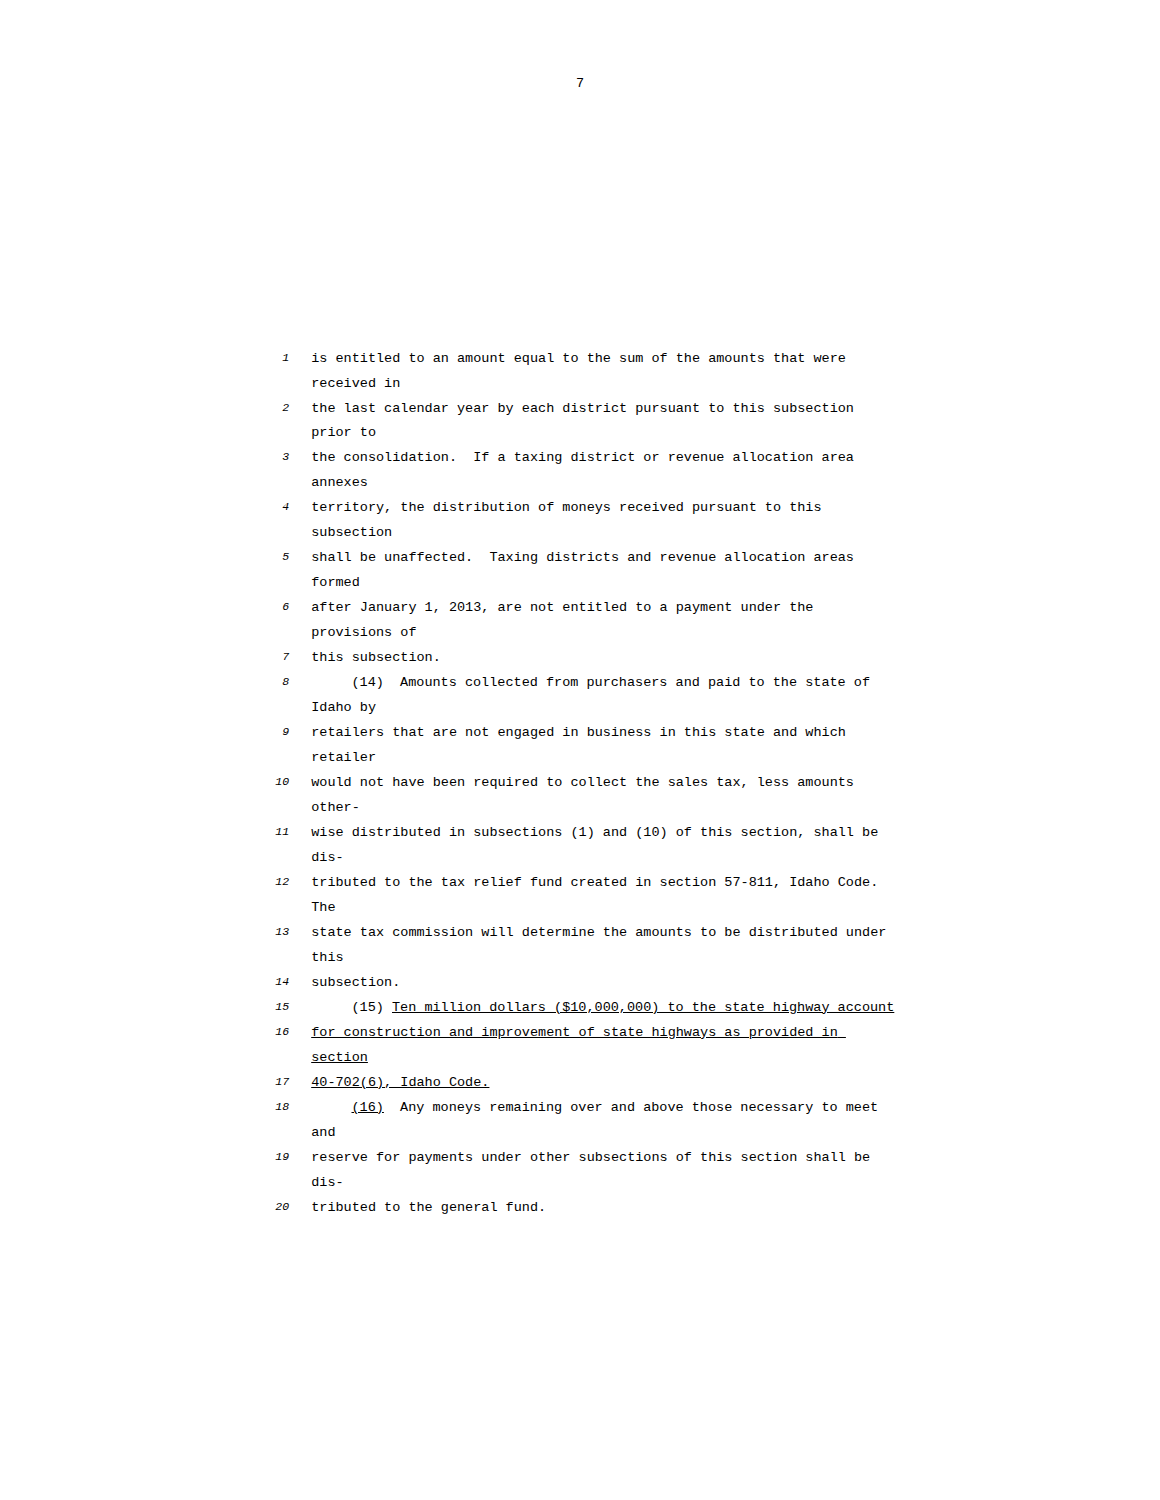7
is entitled to an amount equal to the sum of the amounts that were received in
the last calendar year by each district pursuant to this subsection prior to
the consolidation. If a taxing district or revenue allocation area annexes
territory, the distribution of moneys received pursuant to this subsection
shall be unaffected. Taxing districts and revenue allocation areas formed
after January 1, 2013, are not entitled to a payment under the provisions of
this subsection.
(14) Amounts collected from purchasers and paid to the state of Idaho by
retailers that are not engaged in business in this state and which retailer
would not have been required to collect the sales tax, less amounts other-
wise distributed in subsections (1) and (10) of this section, shall be dis-
tributed to the tax relief fund created in section 57-811, Idaho Code. The
state tax commission will determine the amounts to be distributed under this
subsection.
(15) Ten million dollars ($10,000,000) to the state highway account
for construction and improvement of state highways as provided in section
40-702(6), Idaho Code.
(16) Any moneys remaining over and above those necessary to meet and
reserve for payments under other subsections of this section shall be dis-
tributed to the general fund.